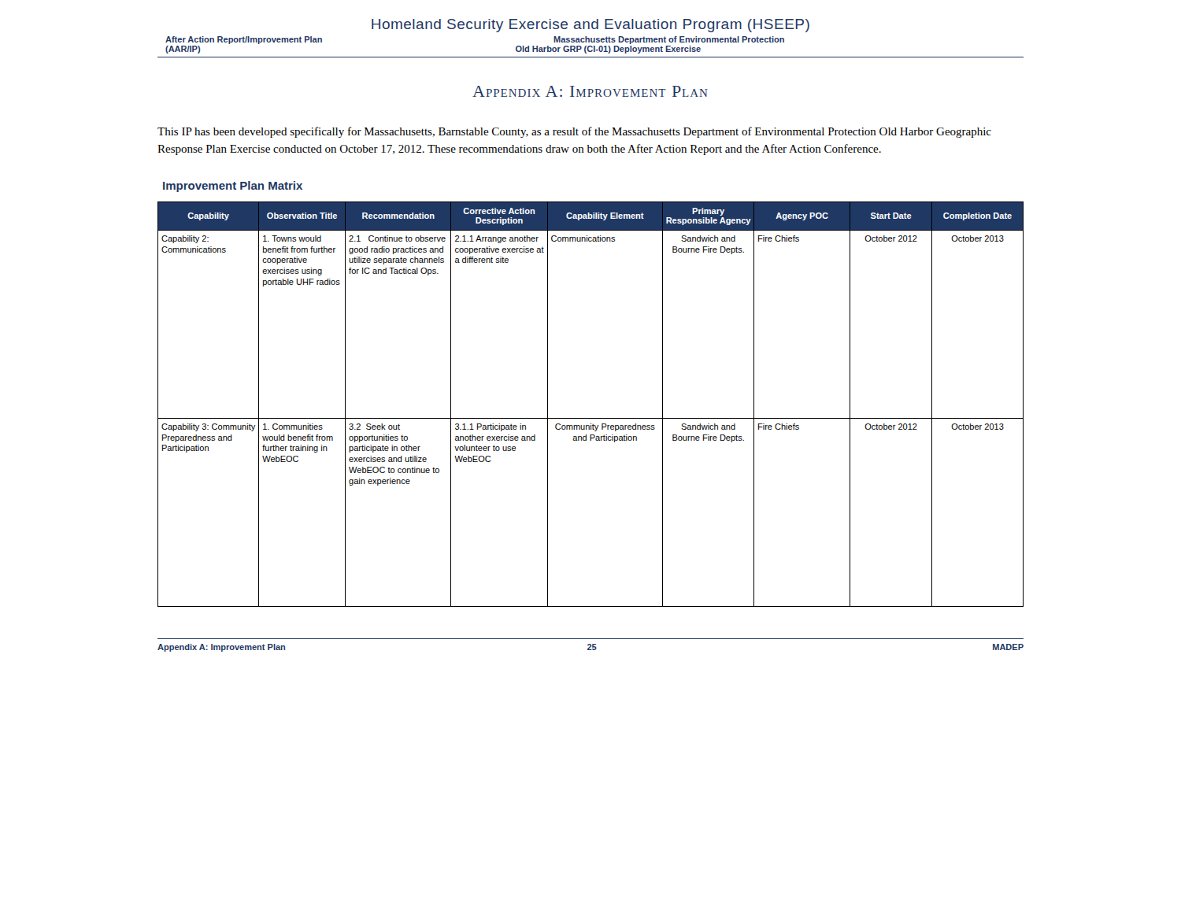Homeland Security Exercise and Evaluation Program (HSEEP)
After Action Report/Improvement Plan Massachusetts Department of Environmental Protection
(AAR/IP) Old Harbor GRP (CI-01) Deployment Exercise
Appendix A: Improvement Plan
This IP has been developed specifically for Massachusetts, Barnstable County, as a result of the Massachusetts Department of Environmental Protection Old Harbor Geographic Response Plan Exercise conducted on October 17, 2012. These recommendations draw on both the After Action Report and the After Action Conference.
Improvement Plan Matrix
| Capability | Observation Title | Recommendation | Corrective Action Description | Capability Element | Primary Responsible Agency | Agency POC | Start Date | Completion Date |
| --- | --- | --- | --- | --- | --- | --- | --- | --- |
| Capability 2: Communications | 1. Towns would benefit from further cooperative exercises using portable UHF radios | 2.1 Continue to observe good radio practices and utilize separate channels for IC and Tactical Ops. | 2.1.1 Arrange another cooperative exercise at a different site | Communications | Sandwich and Bourne Fire Depts. | Fire Chiefs | October 2012 | October 2013 |
| Capability 3: Community Preparedness and Participation | 1. Communities would benefit from further training in WebEOC | 3.2 Seek out opportunities to participate in other exercises and utilize WebEOC to continue to gain experience | 3.1.1 Participate in another exercise and volunteer to use WebEOC | Community Preparedness and Participation | Sandwich and Bourne Fire Depts. | Fire Chiefs | October 2012 | October 2013 |
Appendix A: Improvement Plan 25 MADEP